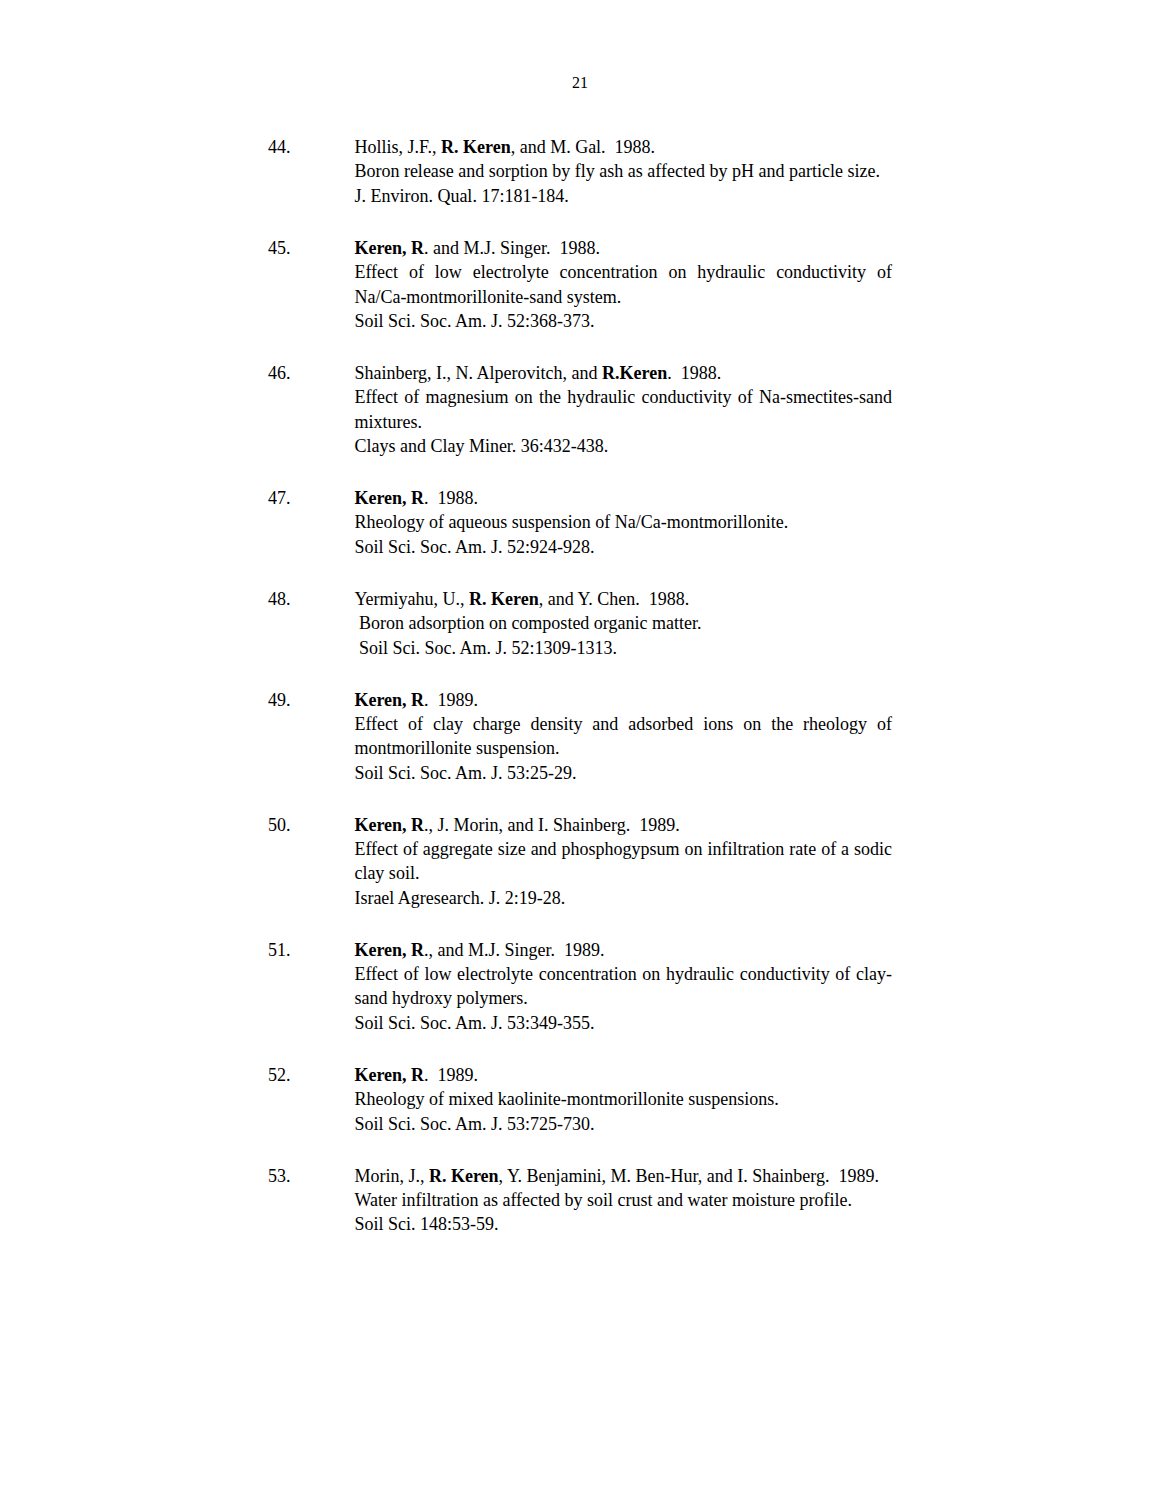21
44.
Hollis, J.F., R. Keren, and M. Gal. 1988. Boron release and sorption by fly ash as affected by pH and particle size. J. Environ. Qual. 17:181-184.
45.
Keren, R. and M.J. Singer. 1988. Effect of low electrolyte concentration on hydraulic conductivity of Na/Ca-montmorillonite-sand system. Soil Sci. Soc. Am. J. 52:368-373.
46.
Shainberg, I., N. Alperovitch, and R.Keren. 1988. Effect of magnesium on the hydraulic conductivity of Na-smectites-sand mixtures. Clays and Clay Miner. 36:432-438.
47.
Keren, R. 1988. Rheology of aqueous suspension of Na/Ca-montmorillonite. Soil Sci. Soc. Am. J. 52:924-928.
48.
Yermiyahu, U., R. Keren, and Y. Chen. 1988. Boron adsorption on composted organic matter. Soil Sci. Soc. Am. J. 52:1309-1313.
49.
Keren, R. 1989. Effect of clay charge density and adsorbed ions on the rheology of montmorillonite suspension. Soil Sci. Soc. Am. J. 53:25-29.
50.
Keren, R., J. Morin, and I. Shainberg. 1989. Effect of aggregate size and phosphogypsum on infiltration rate of a sodic clay soil. Israel Agresearch. J. 2:19-28.
51.
Keren, R., and M.J. Singer. 1989. Effect of low electrolyte concentration on hydraulic conductivity of clay-sand hydroxy polymers. Soil Sci. Soc. Am. J. 53:349-355.
52.
Keren, R. 1989. Rheology of mixed kaolinite-montmorillonite suspensions. Soil Sci. Soc. Am. J. 53:725-730.
53.
Morin, J., R. Keren, Y. Benjamini, M. Ben-Hur, and I. Shainberg. 1989. Water infiltration as affected by soil crust and water moisture profile. Soil Sci. 148:53-59.